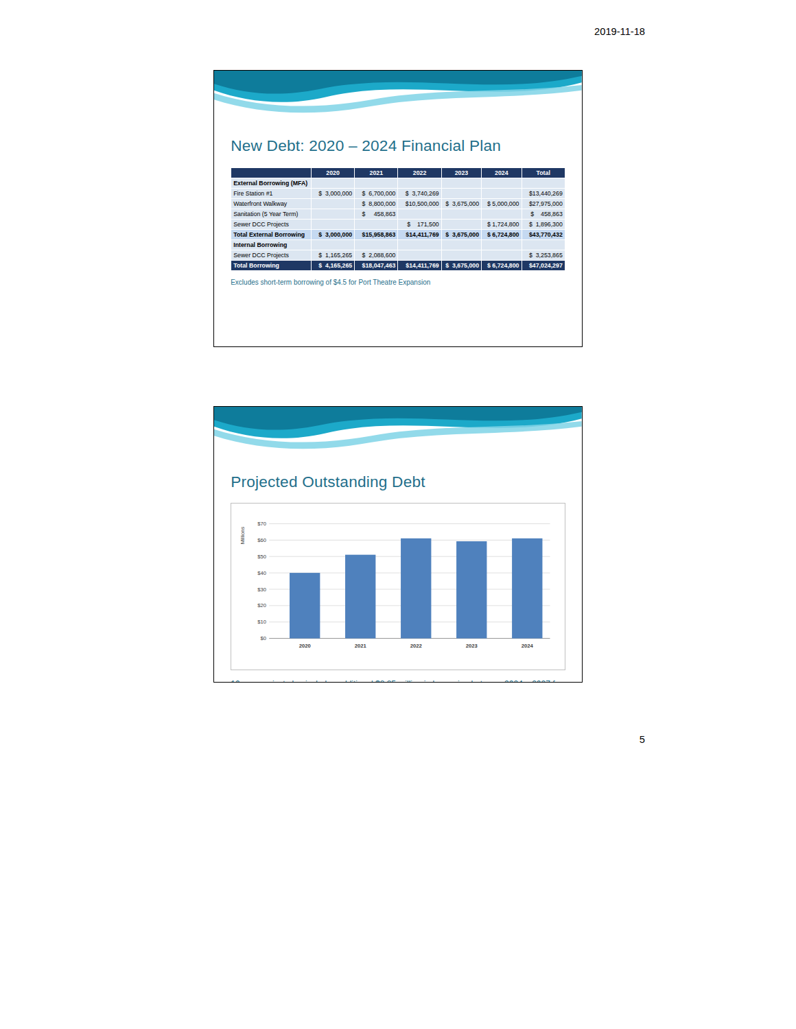2019-11-18
New Debt: 2020 – 2024 Financial Plan
| | 2020 | 2021 | 2022 | 2023 | 2024 | Total |
| --- | --- | --- | --- | --- | --- | --- |
| External Borrowing (MFA) | | | | | | |
| Fire Station #1 | $ 3,000,000 | $ 6,700,000 | $ 3,740,269 | | | $13,440,269 |
| Waterfront Walkway | | $ 8,800,000 | $10,500,000 | $ 3,675,000 | $ 5,000,000 | $27,975,000 |
| Sanitation (5 Year Term) | | $ 458,863 | | | | $ 458,863 |
| Sewer DCC Projects | | | $ 171,500 | | $ 1,724,800 | $ 1,896,300 |
| Total External Borrowing | $ 3,000,000 | $15,958,863 | $14,411,769 | $ 3,675,000 | $ 6,724,800 | $43,770,432 |
| Internal Borrowing | | | | | | |
| Sewer DCC Projects | $ 1,165,265 | $ 2,088,600 | | | | $ 3,253,865 |
| Total Borrowing | $ 4,165,265 | $18,047,463 | $14,411,769 | $ 3,675,000 | $ 6,724,800 | $47,024,297 |
Excludes short-term borrowing of $4.5 for Port Theatre Expansion
Projected Outstanding Debt
Millions $70 $60 $50 $40 $30 $20 $10 $0 2020 2021 2022 2023 2024
10 year project plan includes additional $8.85 million in borrowing between 2024 – 2027 for Waterfront Walkway
5